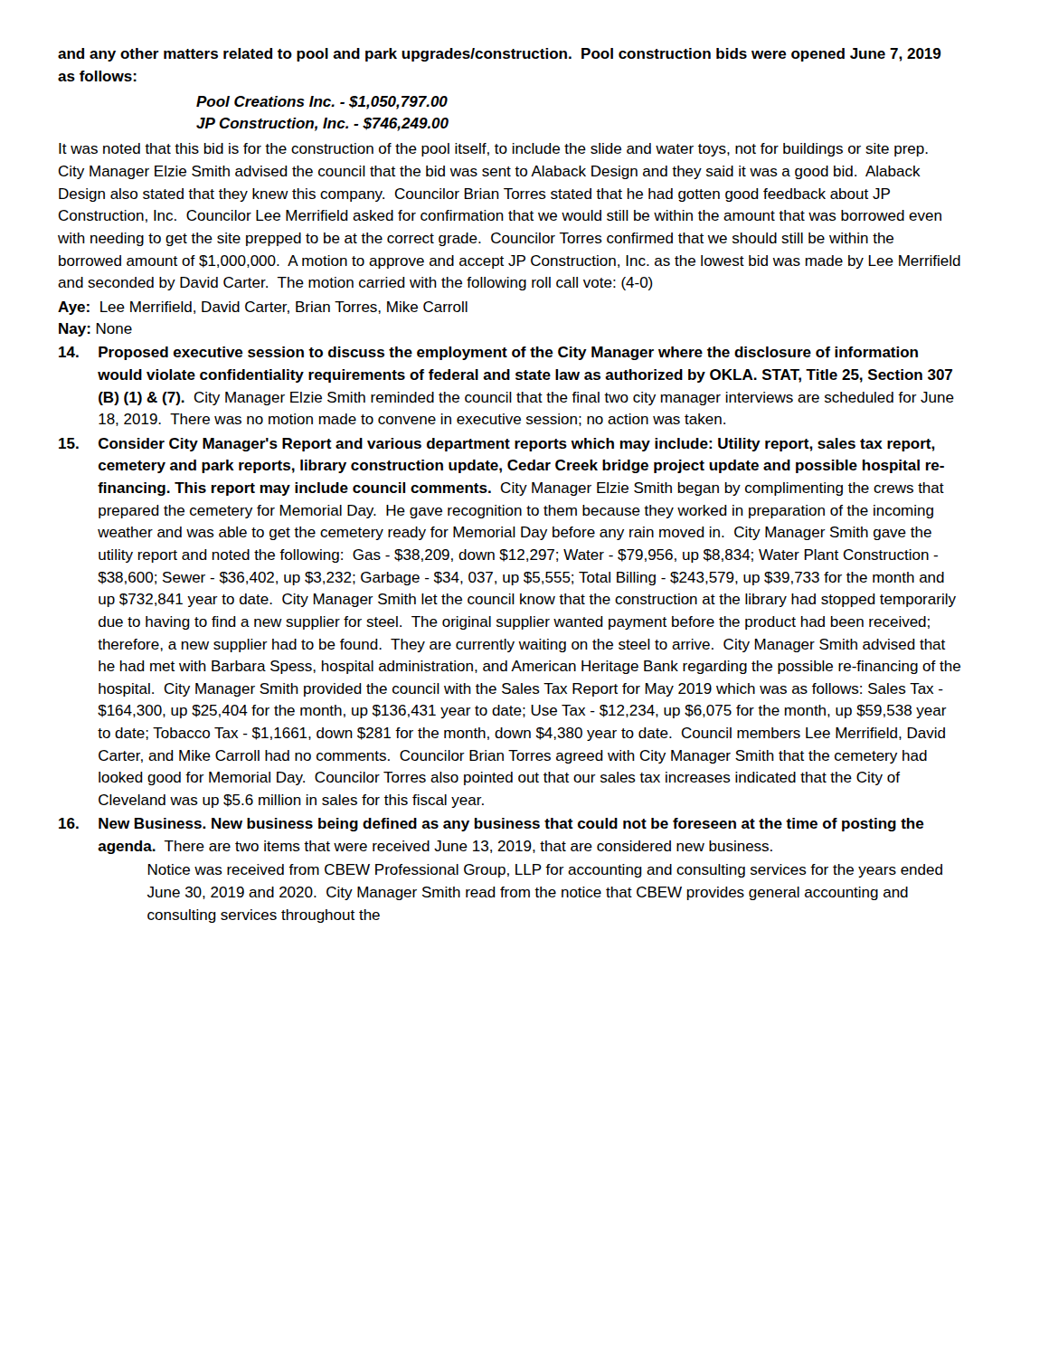and any other matters related to pool and park upgrades/construction. Pool construction bids were opened June 7, 2019 as follows:
Pool Creations Inc. - $1,050,797.00
JP Construction, Inc. - $746,249.00
It was noted that this bid is for the construction of the pool itself, to include the slide and water toys, not for buildings or site prep. City Manager Elzie Smith advised the council that the bid was sent to Alaback Design and they said it was a good bid. Alaback Design also stated that they knew this company. Councilor Brian Torres stated that he had gotten good feedback about JP Construction, Inc. Councilor Lee Merrifield asked for confirmation that we would still be within the amount that was borrowed even with needing to get the site prepped to be at the correct grade. Councilor Torres confirmed that we should still be within the borrowed amount of $1,000,000. A motion to approve and accept JP Construction, Inc. as the lowest bid was made by Lee Merrifield and seconded by David Carter. The motion carried with the following roll call vote: (4-0)
Aye: Lee Merrifield, David Carter, Brian Torres, Mike Carroll
Nay: None
14. Proposed executive session to discuss the employment of the City Manager where the disclosure of information would violate confidentiality requirements of federal and state law as authorized by OKLA. STAT, Title 25, Section 307 (B) (1) & (7). City Manager Elzie Smith reminded the council that the final two city manager interviews are scheduled for June 18, 2019. There was no motion made to convene in executive session; no action was taken.
15. Consider City Manager's Report and various department reports which may include: Utility report, sales tax report, cemetery and park reports, library construction update, Cedar Creek bridge project update and possible hospital re-financing. This report may include council comments. City Manager Elzie Smith began by complimenting the crews that prepared the cemetery for Memorial Day. He gave recognition to them because they worked in preparation of the incoming weather and was able to get the cemetery ready for Memorial Day before any rain moved in. City Manager Smith gave the utility report and noted the following: Gas - $38,209, down $12,297; Water - $79,956, up $8,834; Water Plant Construction - $38,600; Sewer - $36,402, up $3,232; Garbage - $34, 037, up $5,555; Total Billing - $243,579, up $39,733 for the month and up $732,841 year to date. City Manager Smith let the council know that the construction at the library had stopped temporarily due to having to find a new supplier for steel. The original supplier wanted payment before the product had been received; therefore, a new supplier had to be found. They are currently waiting on the steel to arrive. City Manager Smith advised that he had met with Barbara Spess, hospital administration, and American Heritage Bank regarding the possible re-financing of the hospital. City Manager Smith provided the council with the Sales Tax Report for May 2019 which was as follows: Sales Tax - $164,300, up $25,404 for the month, up $136,431 year to date; Use Tax - $12,234, up $6,075 for the month, up $59,538 year to date; Tobacco Tax - $1,1661, down $281 for the month, down $4,380 year to date. Council members Lee Merrifield, David Carter, and Mike Carroll had no comments. Councilor Brian Torres agreed with City Manager Smith that the cemetery had looked good for Memorial Day. Councilor Torres also pointed out that our sales tax increases indicated that the City of Cleveland was up $5.6 million in sales for this fiscal year.
16. New Business. New business being defined as any business that could not be foreseen at the time of posting the agenda. There are two items that were received June 13, 2019, that are considered new business.
Notice was received from CBEW Professional Group, LLP for accounting and consulting services for the years ended June 30, 2019 and 2020. City Manager Smith read from the notice that CBEW provides general accounting and consulting services throughout the